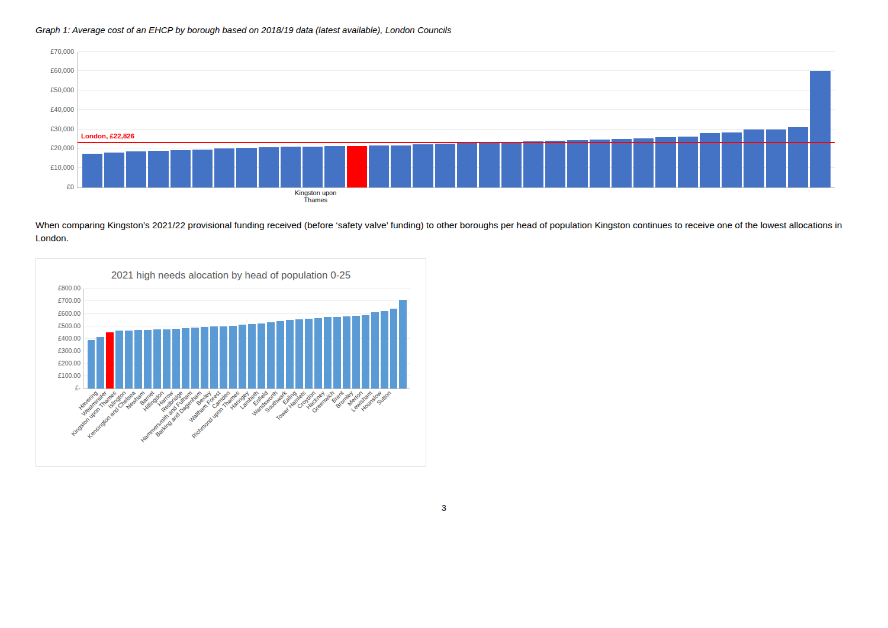Graph 1: Average cost of an EHCP by borough based on 2018/19 data (latest available), London Councils
£70,000
£60,000
£50,000
£40,000
£30,000
£20,000
£10,000
£0
London, £22,826
Kingston upon
Thames
When comparing Kingston’s 2021/22 provisional funding received (before ‘safety valve’ funding) to other boroughs per head of population Kingston continues to receive one of the lowest allocations in London.
2021 high needs alocation by head of population 0-25
£800.00
£700.00
£600.00
£500.00
£400.00
£300.00
£200.00
£100.00
£-
Havering
Westminster
Kingston upon Thames
Islington
Kensington and Chelsea
Newham
Barnet
Hillingdon
Harrow
Redbridge
Hammersmith and Fulham
Barking and Dagenham
Bexley
Waltham Forest
Camden
Richmond upon Thames
Haringey
Lambeth
Enfield
Wandsworth
Southwark
Ealing
Tower Hamlets
Croydon
Hackney
Greenwich
Brent
Bromley
Merton
Lewisham
Hounslow
Sutton
3